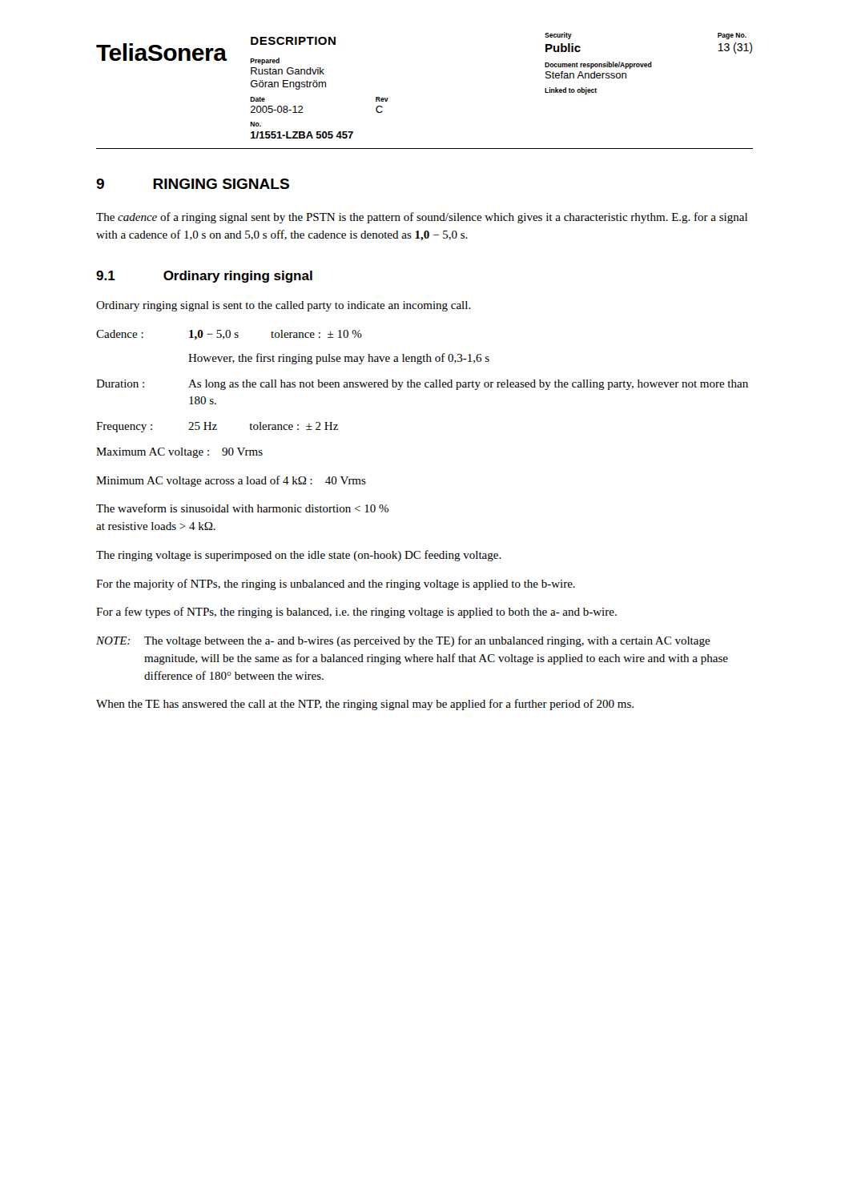TeliaSonera
DESCRIPTION
Prepared
Rustan Gandvik
Göran Engström
Date
2005-08-12
Rev
C
No.
1/1551-LZBA 505 457
Security
Public
Page No.
13 (31)
Document responsible/Approved
Stefan Andersson
Linked to object
9 RINGING SIGNALS
The cadence of a ringing signal sent by the PSTN is the pattern of sound/silence which gives it a characteristic rhythm. E.g. for a signal with a cadence of 1,0 s on and 5,0 s off, the cadence is denoted as 1,0 − 5,0 s.
9.1 Ordinary ringing signal
Ordinary ringing signal is sent to the called party to indicate an incoming call.
Cadence :
1,0 − 5,0 stolerance : ± 10 %
However, the first ringing pulse may have a length of 0,3-1,6 s
Duration :
As long as the call has not been answered by the called party or released by the calling party, however not more than 180 s.
Frequency :
25 Hztolerance : ± 2 Hz
Maximum AC voltage : 90 Vrms
Minimum AC voltage across a load of 4 kΩ : 40 Vrms
The waveform is sinusoidal with harmonic distortion < 10 %
at resistive loads > 4 kΩ.
The ringing voltage is superimposed on the idle state (on-hook) DC feeding voltage.
For the majority of NTPs, the ringing is unbalanced and the ringing voltage is applied to the b-wire.
For a few types of NTPs, the ringing is balanced, i.e. the ringing voltage is applied to both the a- and b-wire.
NOTE:
The voltage between the a- and b-wires (as perceived by the TE) for an unbalanced ringing, with a certain AC voltage magnitude, will be the same as for a balanced ringing where half that AC voltage is applied to each wire and with a phase difference of 180° between the wires.
When the TE has answered the call at the NTP, the ringing signal may be applied for a further period of 200 ms.